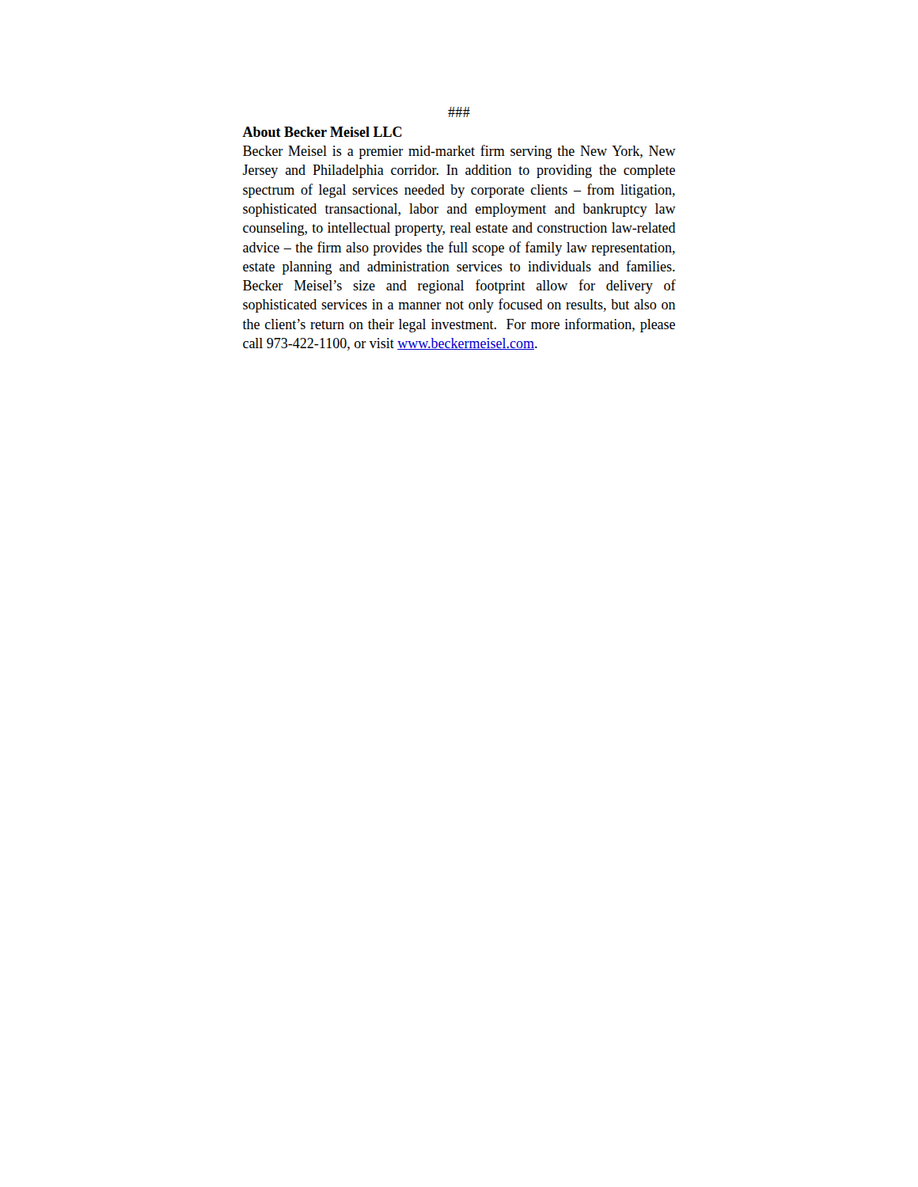###
About Becker Meisel LLC
Becker Meisel is a premier mid-market firm serving the New York, New Jersey and Philadelphia corridor. In addition to providing the complete spectrum of legal services needed by corporate clients – from litigation, sophisticated transactional, labor and employment and bankruptcy law counseling, to intellectual property, real estate and construction law-related advice – the firm also provides the full scope of family law representation, estate planning and administration services to individuals and families. Becker Meisel’s size and regional footprint allow for delivery of sophisticated services in a manner not only focused on results, but also on the client’s return on their legal investment. For more information, please call 973-422-1100, or visit www.beckermeisel.com.